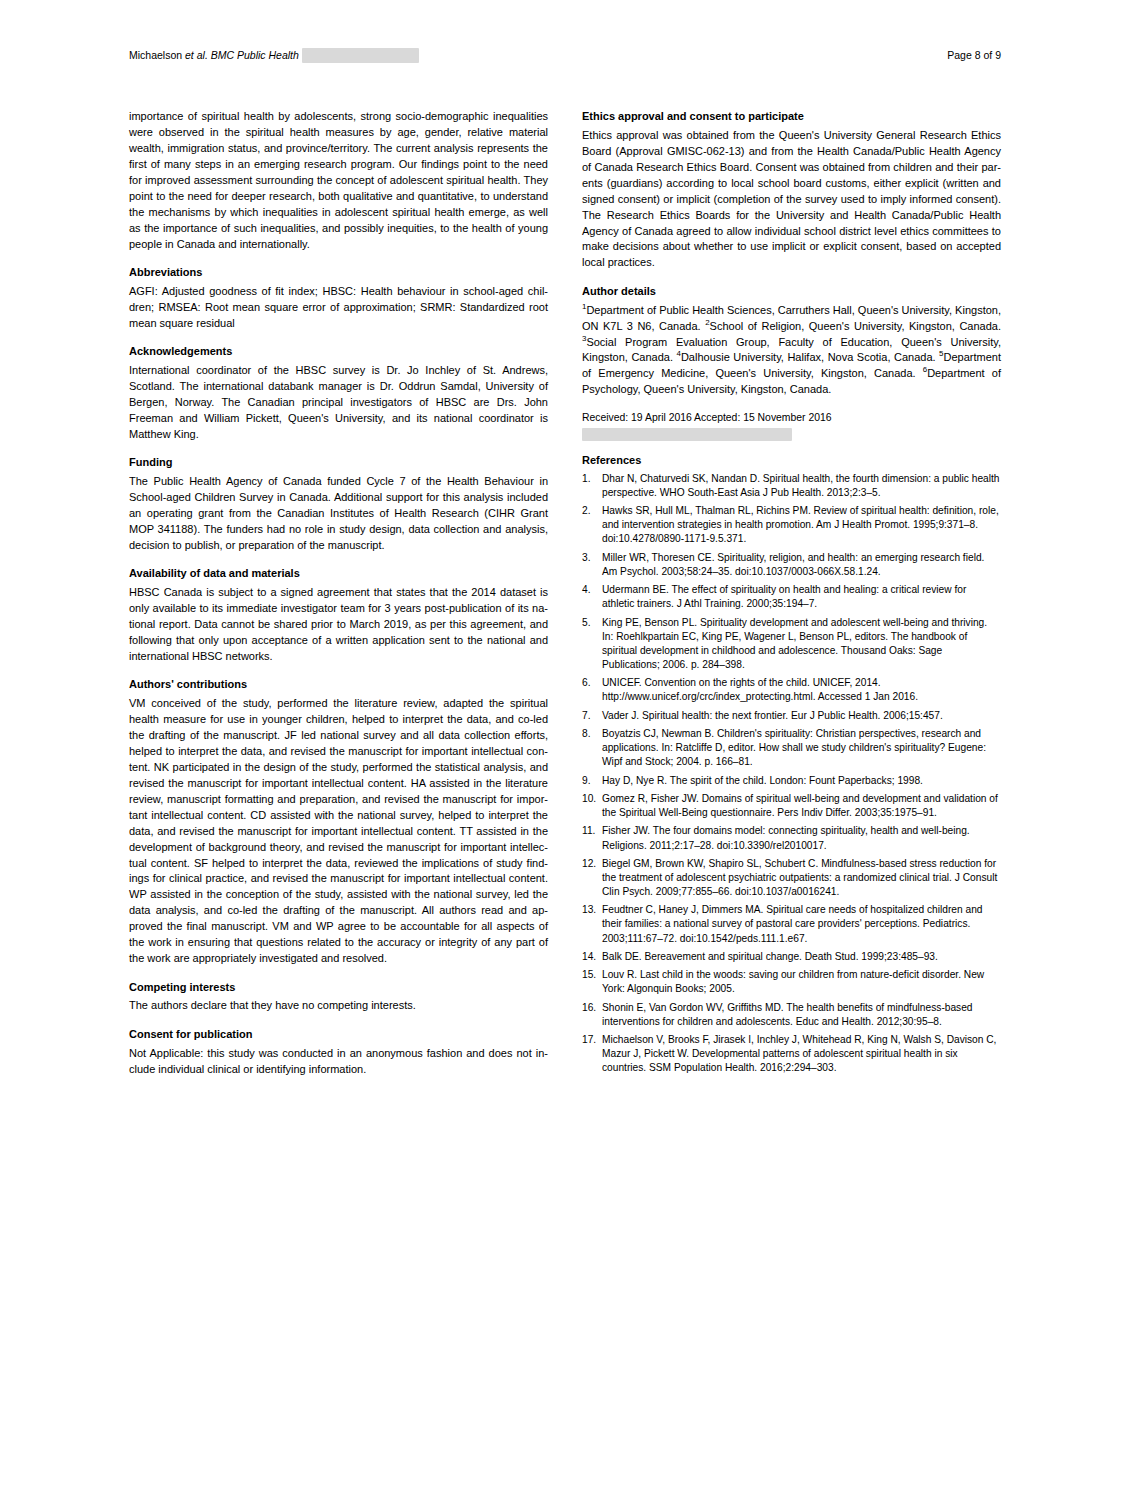Michaelson et al. BMC Public Health ####################
Page 8 of 9
importance of spiritual health by adolescents, strong socio-demographic inequalities were observed in the spiritual health measures by age, gender, relative material wealth, immigration status, and province/territory. The current analysis represents the first of many steps in an emerging research program. Our findings point to the need for improved assessment surrounding the concept of adolescent spiritual health. They point to the need for deeper research, both qualitative and quantitative, to understand the mechanisms by which inequalities in adolescent spiritual health emerge, as well as the importance of such inequalities, and possibly inequities, to the health of young people in Canada and internationally.
Abbreviations
AGFI: Adjusted goodness of fit index; HBSC: Health behaviour in school-aged children; RMSEA: Root mean square error of approximation; SRMR: Standardized root mean square residual
Acknowledgements
International coordinator of the HBSC survey is Dr. Jo Inchley of St. Andrews, Scotland. The international databank manager is Dr. Oddrun Samdal, University of Bergen, Norway. The Canadian principal investigators of HBSC are Drs. John Freeman and William Pickett, Queen's University, and its national coordinator is Matthew King.
Funding
The Public Health Agency of Canada funded Cycle 7 of the Health Behaviour in School-aged Children Survey in Canada. Additional support for this analysis included an operating grant from the Canadian Institutes of Health Research (CIHR Grant MOP 341188). The funders had no role in study design, data collection and analysis, decision to publish, or preparation of the manuscript.
Availability of data and materials
HBSC Canada is subject to a signed agreement that states that the 2014 dataset is only available to its immediate investigator team for 3 years post-publication of its national report. Data cannot be shared prior to March 2019, as per this agreement, and following that only upon acceptance of a written application sent to the national and international HBSC networks.
Authors' contributions
VM conceived of the study, performed the literature review, adapted the spiritual health measure for use in younger children, helped to interpret the data, and co-led the drafting of the manuscript. JF led national survey and all data collection efforts, helped to interpret the data, and revised the manuscript for important intellectual content. NK participated in the design of the study, performed the statistical analysis, and revised the manuscript for important intellectual content. HA assisted in the literature review, manuscript formatting and preparation, and revised the manuscript for important intellectual content. CD assisted with the national survey, helped to interpret the data, and revised the manuscript for important intellectual content. TT assisted in the development of background theory, and revised the manuscript for important intellectual content. SF helped to interpret the data, reviewed the implications of study findings for clinical practice, and revised the manuscript for important intellectual content. WP assisted in the conception of the study, assisted with the national survey, led the data analysis, and co-led the drafting of the manuscript. All authors read and approved the final manuscript. VM and WP agree to be accountable for all aspects of the work in ensuring that questions related to the accuracy or integrity of any part of the work are appropriately investigated and resolved.
Competing interests
The authors declare that they have no competing interests.
Consent for publication
Not Applicable: this study was conducted in an anonymous fashion and does not include individual clinical or identifying information.
Ethics approval and consent to participate
Ethics approval was obtained from the Queen's University General Research Ethics Board (Approval GMISC-062-13) and from the Health Canada/Public Health Agency of Canada Research Ethics Board. Consent was obtained from children and their parents (guardians) according to local school board customs, either explicit (written and signed consent) or implicit (completion of the survey used to imply informed consent). The Research Ethics Boards for the University and Health Canada/Public Health Agency of Canada agreed to allow individual school district level ethics committees to make decisions about whether to use implicit or explicit consent, based on accepted local practices.
Author details
1Department of Public Health Sciences, Carruthers Hall, Queen's University, Kingston, ON K7L 3 N6, Canada. 2School of Religion, Queen's University, Kingston, Canada. 3Social Program Evaluation Group, Faculty of Education, Queen's University, Kingston, Canada. 4Dalhousie University, Halifax, Nova Scotia, Canada. 5Department of Emergency Medicine, Queen's University, Kingston, Canada. 6Department of Psychology, Queen's University, Kingston, Canada.
Received: 19 April 2016 Accepted: 15 November 2016
References
Dhar N, Chaturvedi SK, Nandan D. Spiritual health, the fourth dimension: a public health perspective. WHO South-East Asia J Pub Health. 2013;2:3–5.
Hawks SR, Hull ML, Thalman RL, Richins PM. Review of spiritual health: definition, role, and intervention strategies in health promotion. Am J Health Promot. 1995;9:371–8. doi:10.4278/0890-1171-9.5.371.
Miller WR, Thoresen CE. Spirituality, religion, and health: an emerging research field. Am Psychol. 2003;58:24–35. doi:10.1037/0003-066X.58.1.24.
Udermann BE. The effect of spirituality on health and healing: a critical review for athletic trainers. J Athl Training. 2000;35:194–7.
King PE, Benson PL. Spirituality development and adolescent well-being and thriving. In: Roehlkpartain EC, King PE, Wagener L, Benson PL, editors. The handbook of spiritual development in childhood and adolescence. Thousand Oaks: Sage Publications; 2006. p. 284–398.
UNICEF. Convention on the rights of the child. UNICEF, 2014. http://www.unicef.org/crc/index_protecting.html. Accessed 1 Jan 2016.
Vader J. Spiritual health: the next frontier. Eur J Public Health. 2006;15:457.
Boyatzis CJ, Newman B. Children's spirituality: Christian perspectives, research and applications. In: Ratcliffe D, editor. How shall we study children's spirituality? Eugene: Wipf and Stock; 2004. p. 166–81.
Hay D, Nye R. The spirit of the child. London: Fount Paperbacks; 1998.
Gomez R, Fisher JW. Domains of spiritual well-being and development and validation of the Spiritual Well-Being questionnaire. Pers Indiv Differ. 2003;35:1975–91.
Fisher JW. The four domains model: connecting spirituality, health and well-being. Religions. 2011;2:17–28. doi:10.3390/rel2010017.
Biegel GM, Brown KW, Shapiro SL, Schubert C. Mindfulness-based stress reduction for the treatment of adolescent psychiatric outpatients: a randomized clinical trial. J Consult Clin Psych. 2009;77:855–66. doi:10.1037/a0016241.
Feudtner C, Haney J, Dimmers MA. Spiritual care needs of hospitalized children and their families: a national survey of pastoral care providers' perceptions. Pediatrics. 2003;111:67–72. doi:10.1542/peds.111.1.e67.
Balk DE. Bereavement and spiritual change. Death Stud. 1999;23:485–93.
Louv R. Last child in the woods: saving our children from nature-deficit disorder. New York: Algonquin Books; 2005.
Shonin E, Van Gordon WV, Griffiths MD. The health benefits of mindfulness-based interventions for children and adolescents. Educ and Health. 2012;30:95–8.
Michaelson V, Brooks F, Jirasek I, Inchley J, Whitehead R, King N, Walsh S, Davison C, Mazur J, Pickett W. Developmental patterns of adolescent spiritual health in six countries. SSM Population Health. 2016;2:294–303.